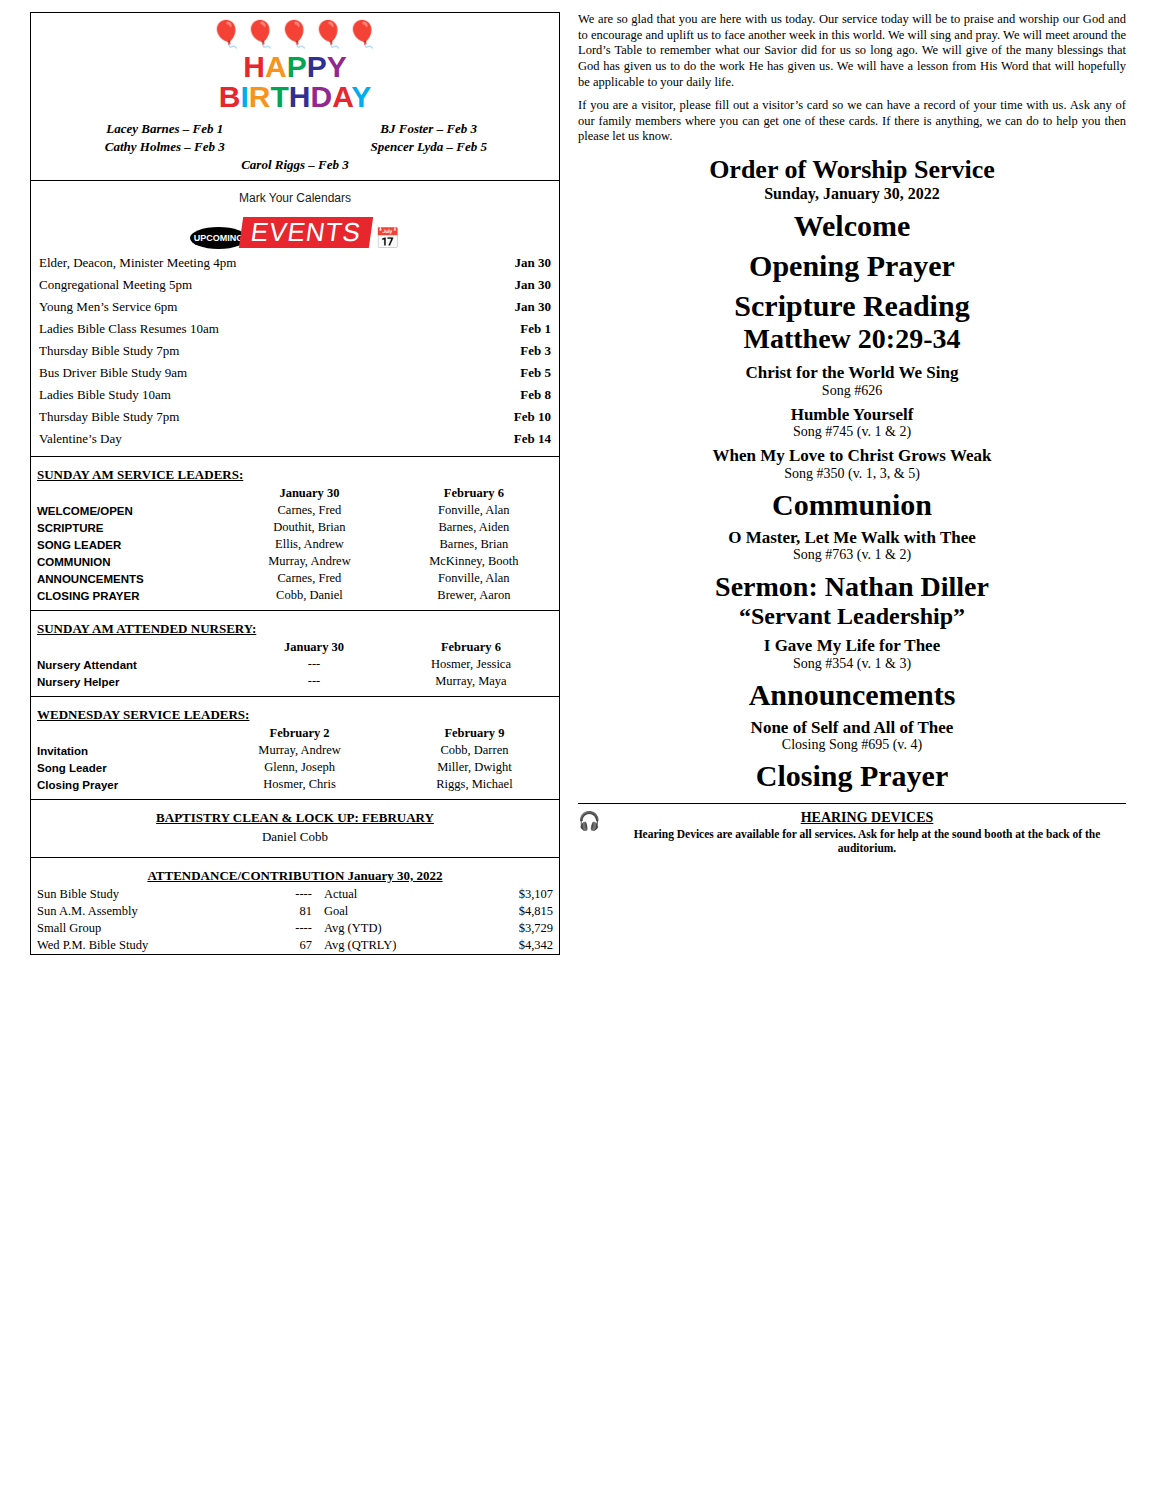🎈🎈🎈🎈🎈
HAPPY
BIRTHDAY
| Lacey Barnes – Feb 1 | BJ Foster – Feb 3 |
| Cathy Holmes – Feb 3 | Spencer Lyda – Feb 5 |
| Carol Riggs – Feb 3 |
Mark Your Calendars
UPCOMING EVENTS📅
| Elder, Deacon, Minister Meeting 4pm | Jan 30 |
| Congregational Meeting 5pm | Jan 30 |
| Young Men’s Service 6pm | Jan 30 |
| Ladies Bible Class Resumes 10am | Feb 1 |
| Thursday Bible Study 7pm | Feb 3 |
| Bus Driver Bible Study 9am | Feb 5 |
| Ladies Bible Study 10am | Feb 8 |
| Thursday Bible Study 7pm | Feb 10 |
| Valentine’s Day | Feb 14 |
SUNDAY AM SERVICE LEADERS:
| | January 30 | February 6 |
| --- | --- | --- |
| Welcome/Open | Carnes, Fred | Fonville, Alan |
| Scripture | Douthit, Brian | Barnes, Aiden |
| Song Leader | Ellis, Andrew | Barnes, Brian |
| Communion | Murray, Andrew | McKinney, Booth |
| Announcements | Carnes, Fred | Fonville, Alan |
| Closing Prayer | Cobb, Daniel | Brewer, Aaron |
SUNDAY AM ATTENDED NURSERY:
| | January 30 | February 6 |
| --- | --- | --- |
| Nursery Attendant | --- | Hosmer, Jessica |
| Nursery Helper | --- | Murray, Maya |
WEDNESDAY SERVICE LEADERS:
| | February 2 | February 9 |
| --- | --- | --- |
| Invitation | Murray, Andrew | Cobb, Darren |
| Song Leader | Glenn, Joseph | Miller, Dwight |
| Closing Prayer | Hosmer, Chris | Riggs, Michael |
BAPTISTRY CLEAN & LOCK UP: FEBRUARY Daniel Cobb
ATTENDANCE/CONTRIBUTION January 30, 2022
| Sun Bible Study | ---- | Actual | $3,107 |
| Sun A.M. Assembly | 81 | Goal | $4,815 |
| Small Group | ---- | Avg (YTD) | $3,729 |
| Wed P.M. Bible Study | 67 | Avg (QTRLY) | $4,342 |
We are so glad that you are here with us today. Our service today will be to praise and worship our God and to encourage and uplift us to face another week in this world. We will sing and pray. We will meet around the Lord’s Table to remember what our Savior did for us so long ago. We will give of the many blessings that God has given us to do the work He has given us. We will have a lesson from His Word that will hopefully be applicable to your daily life.
If you are a visitor, please fill out a visitor’s card so we can have a record of your time with us. Ask any of our family members where you can get one of these cards. If there is anything, we can do to help you then please let us know.
Order of Worship Service
Sunday, January 30, 2022
Welcome
Opening Prayer
Scripture Reading
Matthew 20:29-34
Christ for the World We Sing Song #626
Humble Yourself Song #745 (v. 1 & 2)
When My Love to Christ Grows Weak Song #350 (v. 1, 3, & 5)
Communion
O Master, Let Me Walk with Thee Song #763 (v. 1 & 2)
Sermon: Nathan Diller
“Servant Leadership”
I Gave My Life for Thee Song #354 (v. 1 & 3)
Announcements
None of Self and All of Thee Closing Song #695 (v. 4)
Closing Prayer
🎧
HEARING DEVICES
Hearing Devices are available for all services. Ask for help at the sound booth at the back of the auditorium.